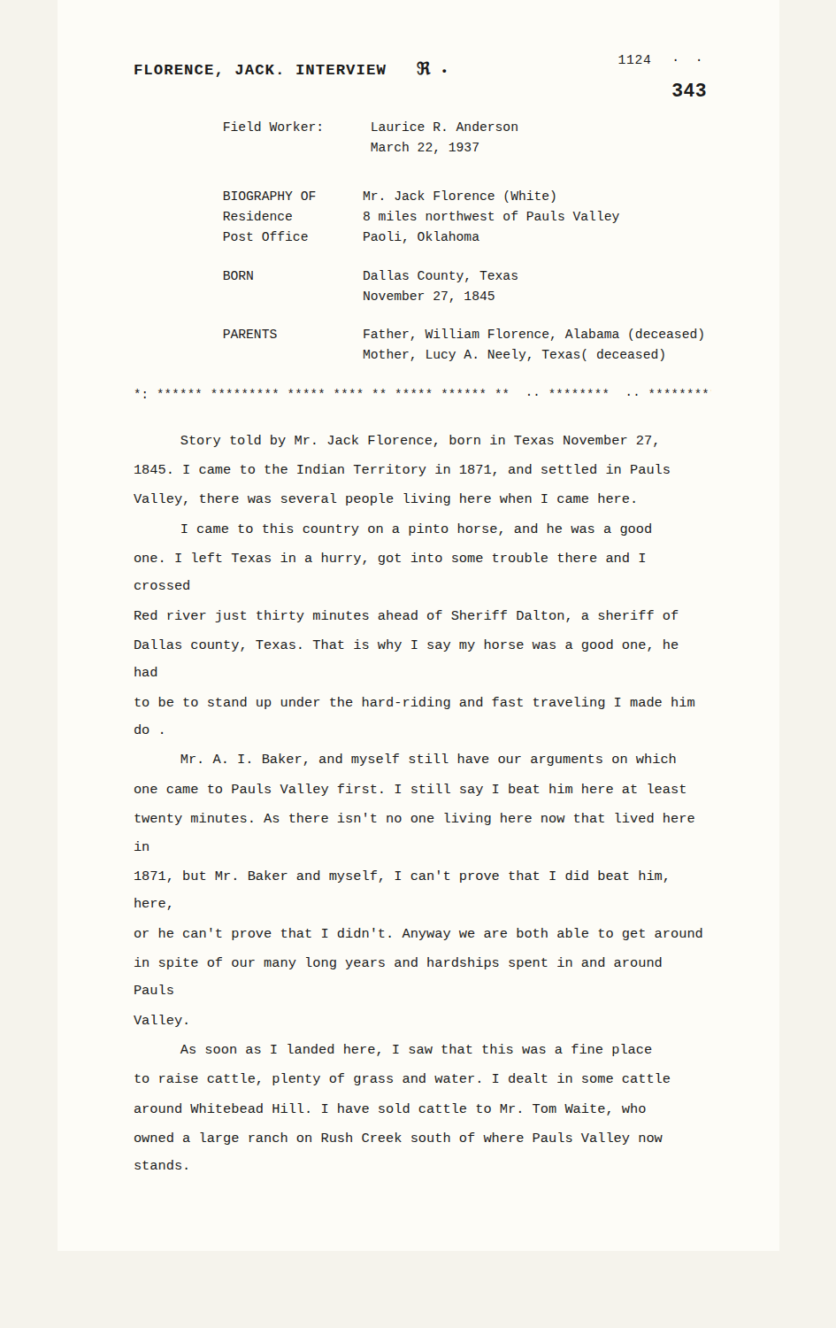FLORENCE, JACK. INTERVIEW ℜ •
1124 · ·
343
| Field Worker: | Laurice R. Anderson March 22, 1937 |
| BIOGRAPHY OF Residence Post Office | Mr. Jack Florence (White) 8 miles northwest of Pauls Valley Paoli, Oklahoma |
| BORN | Dallas County, Texas November 27, 1845 |
| PARENTS | Father, William Florence, Alabama (deceased) Mother, Lucy A. Neely, Texas( deceased) |
*: ****** ********* ***** **** ** ***** ****** ** ·· ******** ·· ********* ·· ***
Story told by Mr. Jack Florence, born in Texas November 27,
1845. I came to the Indian Territory in 1871, and settled in Pauls
Valley, there was several people living here when I came here.
I came to this country on a pinto horse, and he was a good
one. I left Texas in a hurry, got into some trouble there and I crossed
Red river just thirty minutes ahead of Sheriff Dalton, a sheriff of
Dallas county, Texas. That is why I say my horse was a good one, he had
to be to stand up under the hard-riding and fast traveling I made him do .
Mr. A. I. Baker, and myself still have our arguments on which
one came to Pauls Valley first. I still say I beat him here at least
twenty minutes. As there isn't no one living here now that lived here in
1871, but Mr. Baker and myself, I can't prove that I did beat him, here,
or he can't prove that I didn't. Anyway we are both able to get around
in spite of our many long years and hardships spent in and around Pauls
Valley.
As soon as I landed here, I saw that this was a fine place
to raise cattle, plenty of grass and water. I dealt in some cattle
around Whitebead Hill. I have sold cattle to Mr. Tom Waite, who
owned a large ranch on Rush Creek south of where Pauls Valley now stands.